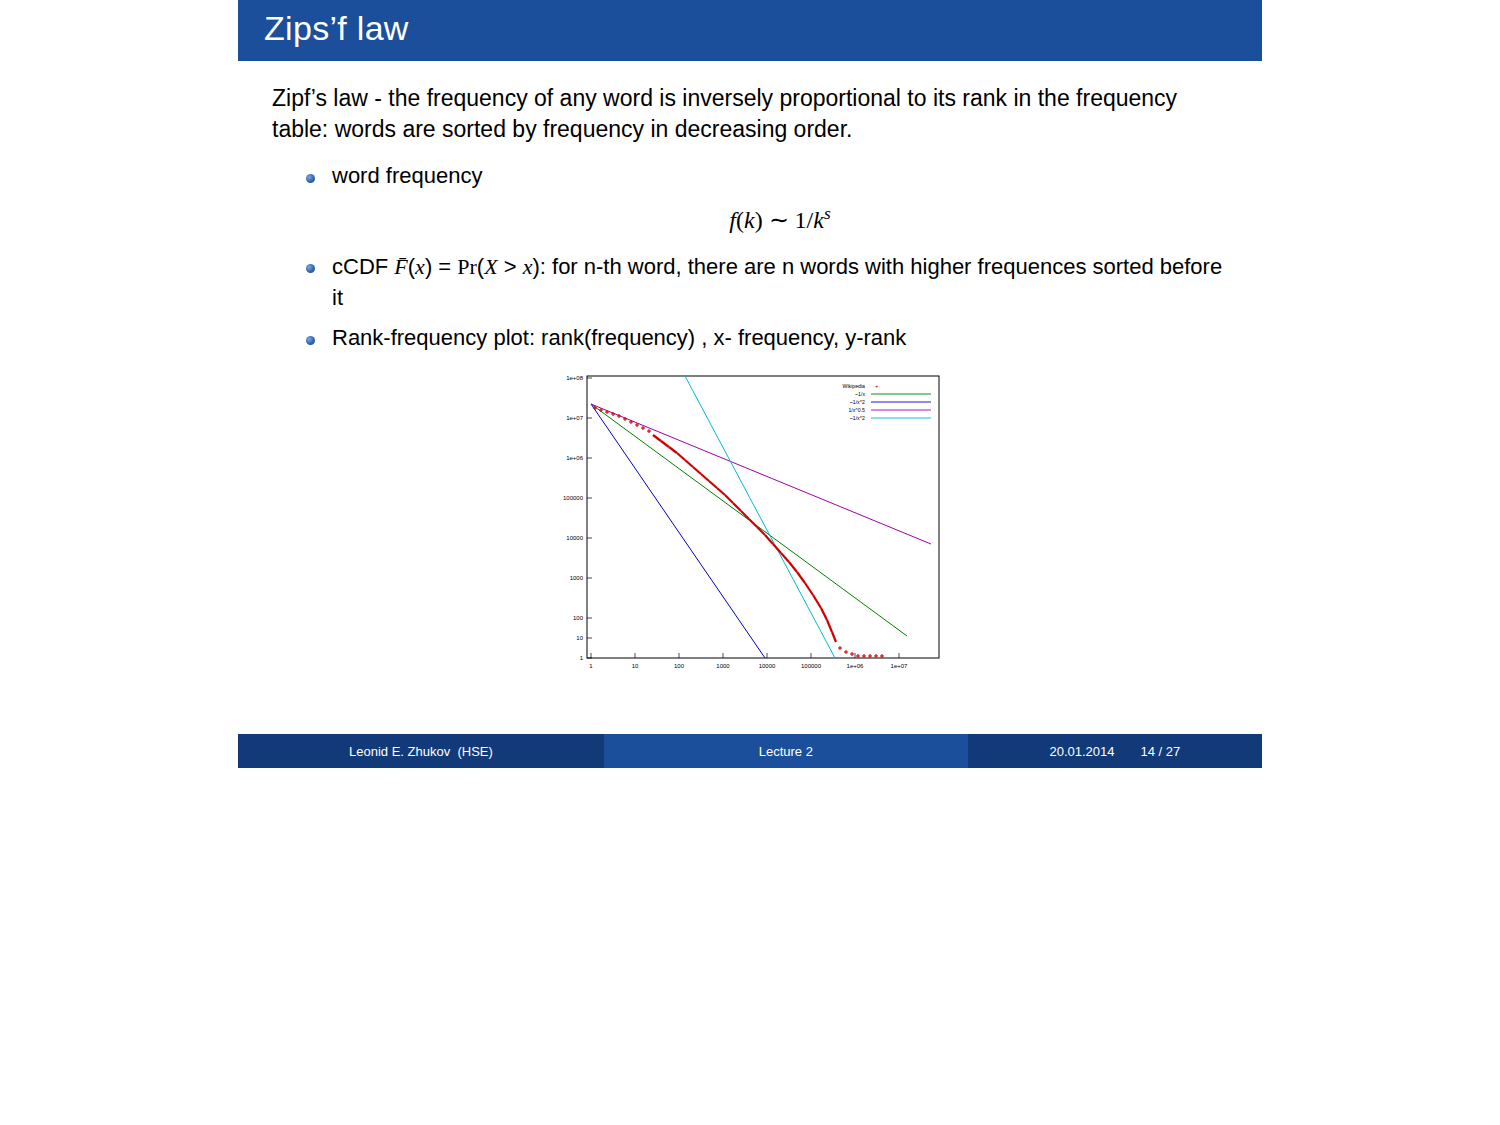Zips’f law
Zipf’s law - the frequency of any word is inversely proportional to its rank in the frequency table: words are sorted by frequency in decreasing order.
word frequency
f(k) ∼ 1/ks
cCDF F̄(x) = Pr(X > x): for n-th word, there are n words with higher frequences sorted before it
Rank-frequency plot: rank(frequency) , x- frequency, y-rank
1e+08 1e+07 1e+06 100000 10000 1000 100 10 1 1 10 100 1000 10000 100000 1e+06 1e+07 Wikipedia ~1/x ~1/x^2 1/x^0.5 ~1/x^2 +
Leonid E. Zhukov (HSE)
Lecture 2
20.01.201414 / 27